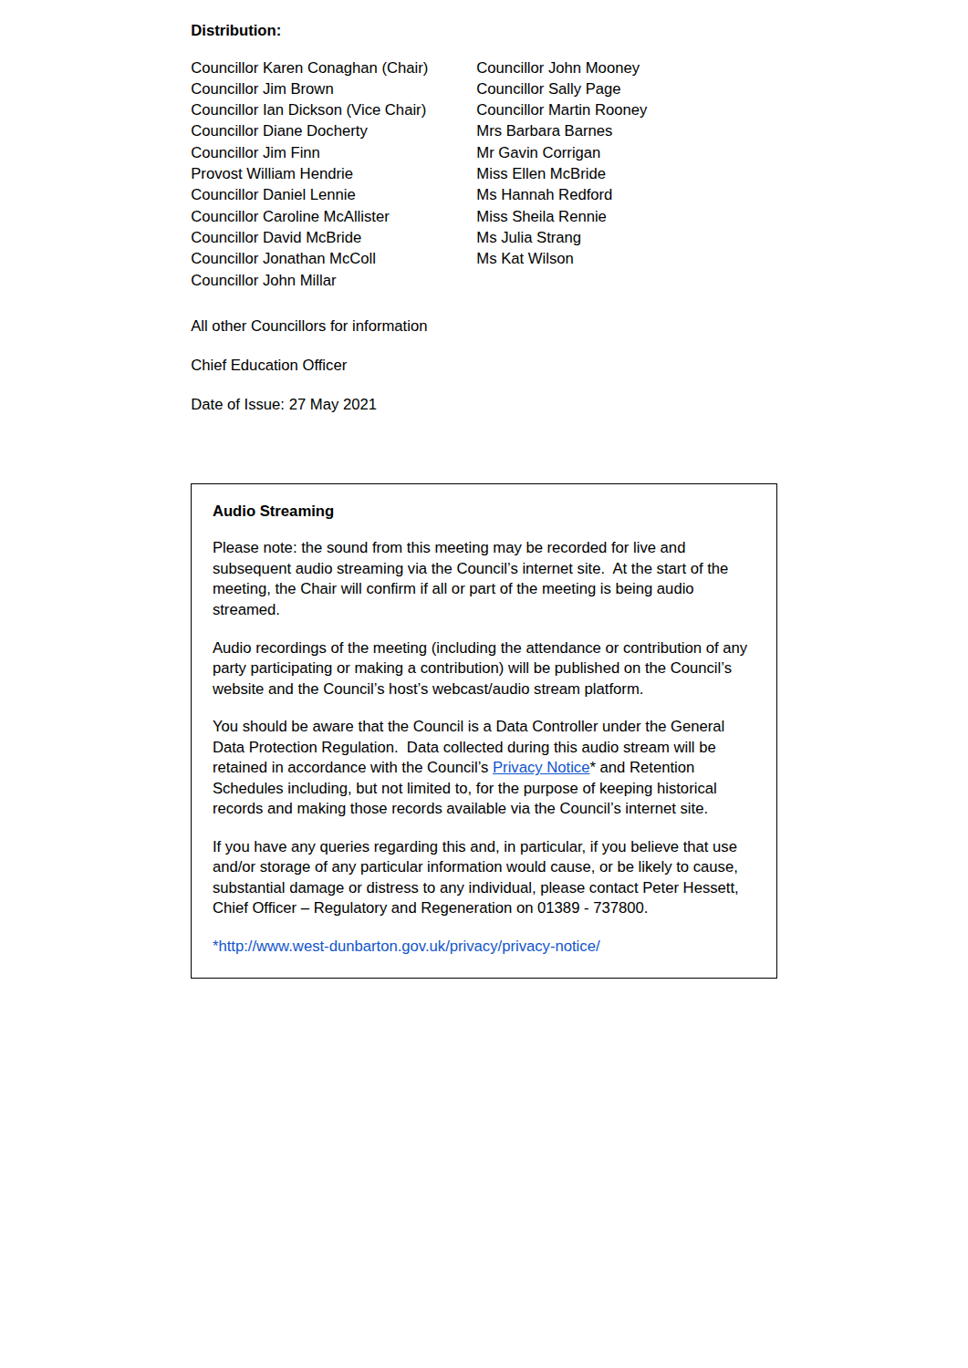Distribution:
| Councillor Karen Conaghan (Chair) | Councillor John Mooney |
| Councillor Jim Brown | Councillor Sally Page |
| Councillor Ian Dickson (Vice Chair) | Councillor Martin Rooney |
| Councillor Diane Docherty | Mrs Barbara Barnes |
| Councillor Jim Finn | Mr Gavin Corrigan |
| Provost William Hendrie | Miss Ellen McBride |
| Councillor Daniel Lennie | Ms Hannah Redford |
| Councillor Caroline McAllister | Miss Sheila Rennie |
| Councillor David McBride | Ms Julia Strang |
| Councillor Jonathan McColl | Ms Kat Wilson |
| Councillor John Millar | |
All other Councillors for information
Chief Education Officer
Date of Issue: 27 May 2021
Audio Streaming
Please note: the sound from this meeting may be recorded for live and subsequent audio streaming via the Council’s internet site. At the start of the meeting, the Chair will confirm if all or part of the meeting is being audio streamed.
Audio recordings of the meeting (including the attendance or contribution of any party participating or making a contribution) will be published on the Council’s website and the Council’s host’s webcast/audio stream platform.
You should be aware that the Council is a Data Controller under the General Data Protection Regulation. Data collected during this audio stream will be retained in accordance with the Council’s Privacy Notice* and Retention Schedules including, but not limited to, for the purpose of keeping historical records and making those records available via the Council’s internet site.
If you have any queries regarding this and, in particular, if you believe that use and/or storage of any particular information would cause, or be likely to cause, substantial damage or distress to any individual, please contact Peter Hessett, Chief Officer – Regulatory and Regeneration on 01389 - 737800.
*http://www.west-dunbarton.gov.uk/privacy/privacy-notice/